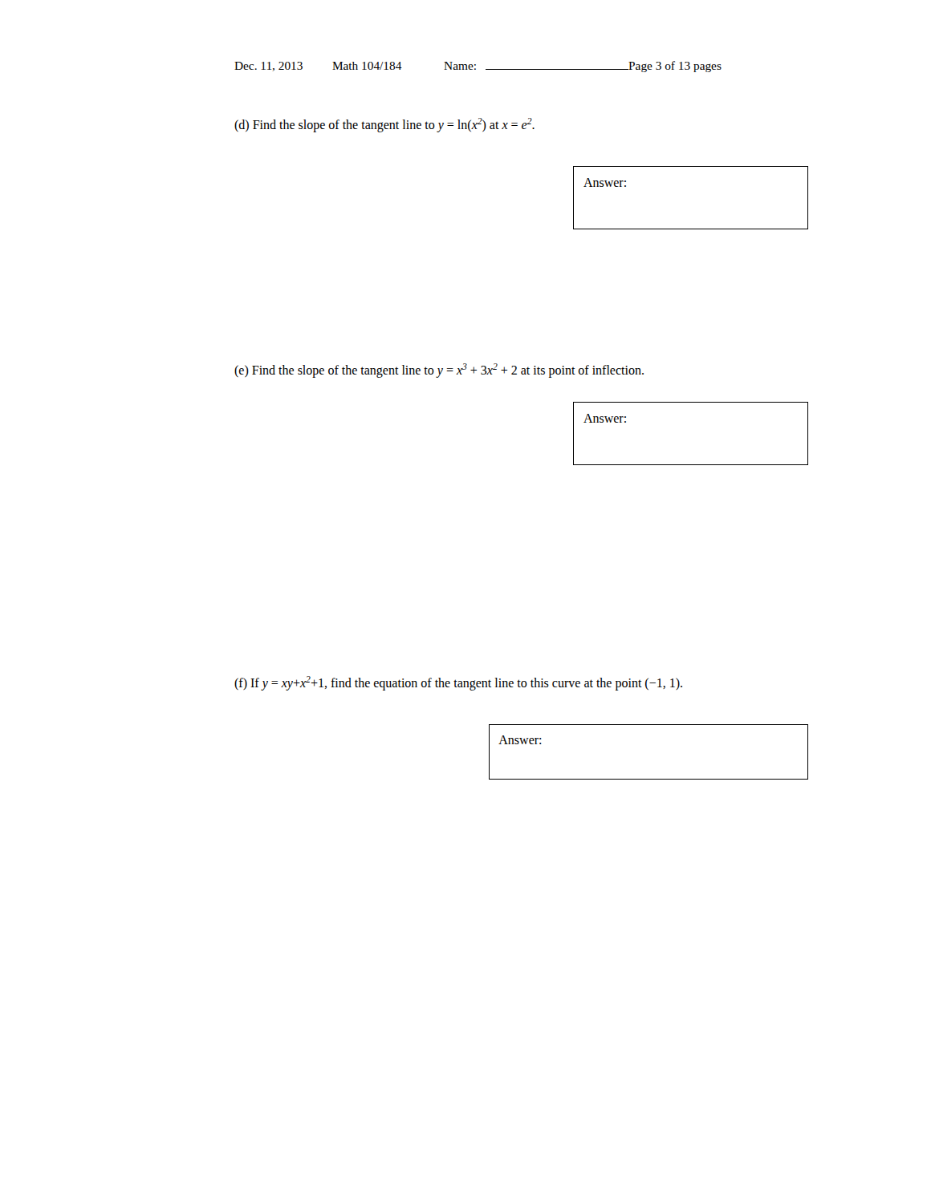Dec. 11, 2013 Math 104/184 Name: Page 3 of 13 pages
(d) Find the slope of the tangent line to y = ln(x2) at x = e2.
Answer:
(e) Find the slope of the tangent line to y = x3 + 3x2 + 2 at its point of inflection.
Answer:
(f) If y = xy+x2+1, find the equation of the tangent line to this curve at the point (−1, 1).
Answer: